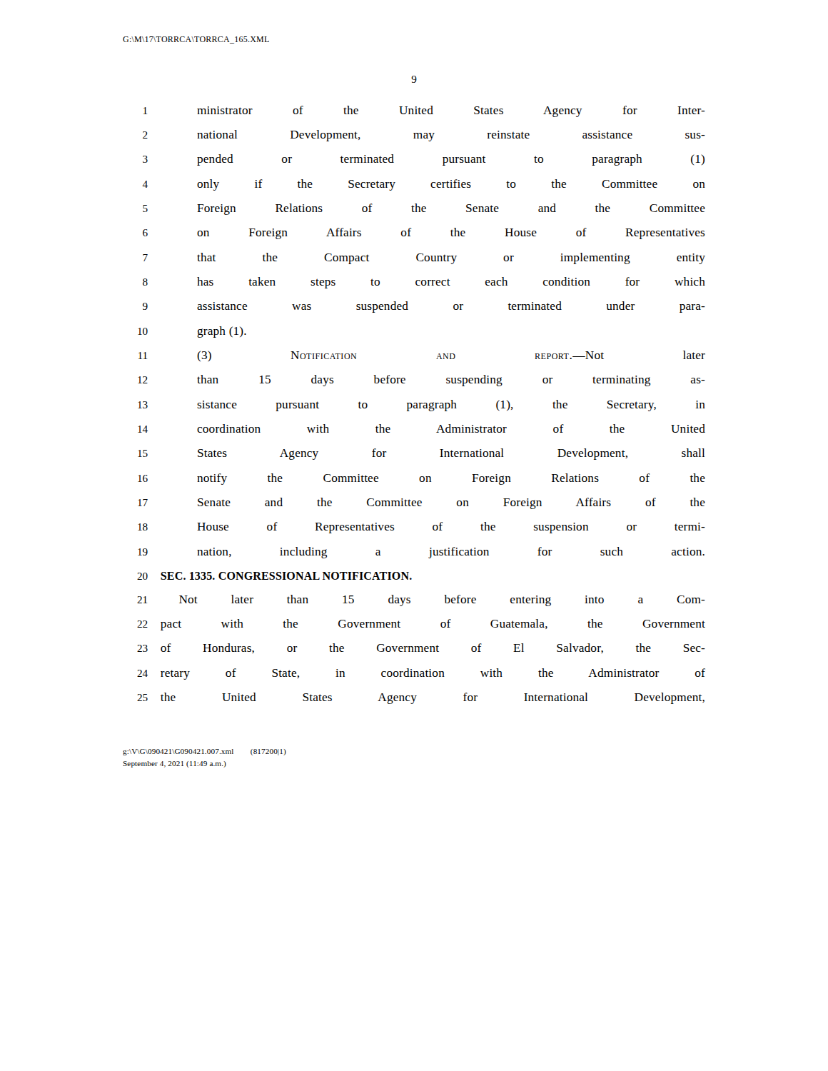G:\M\17\TORRCA\TORRCA_165.XML
9
1
ministrator of the United States Agency for Inter-
2
national Development, may reinstate assistance sus-
3
pended or terminated pursuant to paragraph (1)
4
only if the Secretary certifies to the Committee on
5
Foreign Relations of the Senate and the Committee
6
on Foreign Affairs of the House of Representatives
7
that the Compact Country or implementing entity
8
has taken steps to correct each condition for which
9
assistance was suspended or terminated under para-
10
graph (1).
11
(3) Notification and report.—Not later
12
than 15 days before suspending or terminating as-
13
sistance pursuant to paragraph (1), the Secretary, in
14
coordination with the Administrator of the United
15
States Agency for International Development, shall
16
notify the Committee on Foreign Relations of the
17
Senate and the Committee on Foreign Affairs of the
18
House of Representatives of the suspension or termi-
19
nation, including a justification for such action.
20
SEC. 1335. CONGRESSIONAL NOTIFICATION.
21
Not later than 15 days before entering into a Com-
22
pact with the Government of Guatemala, the Government
23
of Honduras, or the Government of El Salvador, the Sec-
24
retary of State, in coordination with the Administrator of
25
the United States Agency for International Development,
g:\V\G\090421\G090421.007.xml (817200|1)
September 4, 2021 (11:49 a.m.)